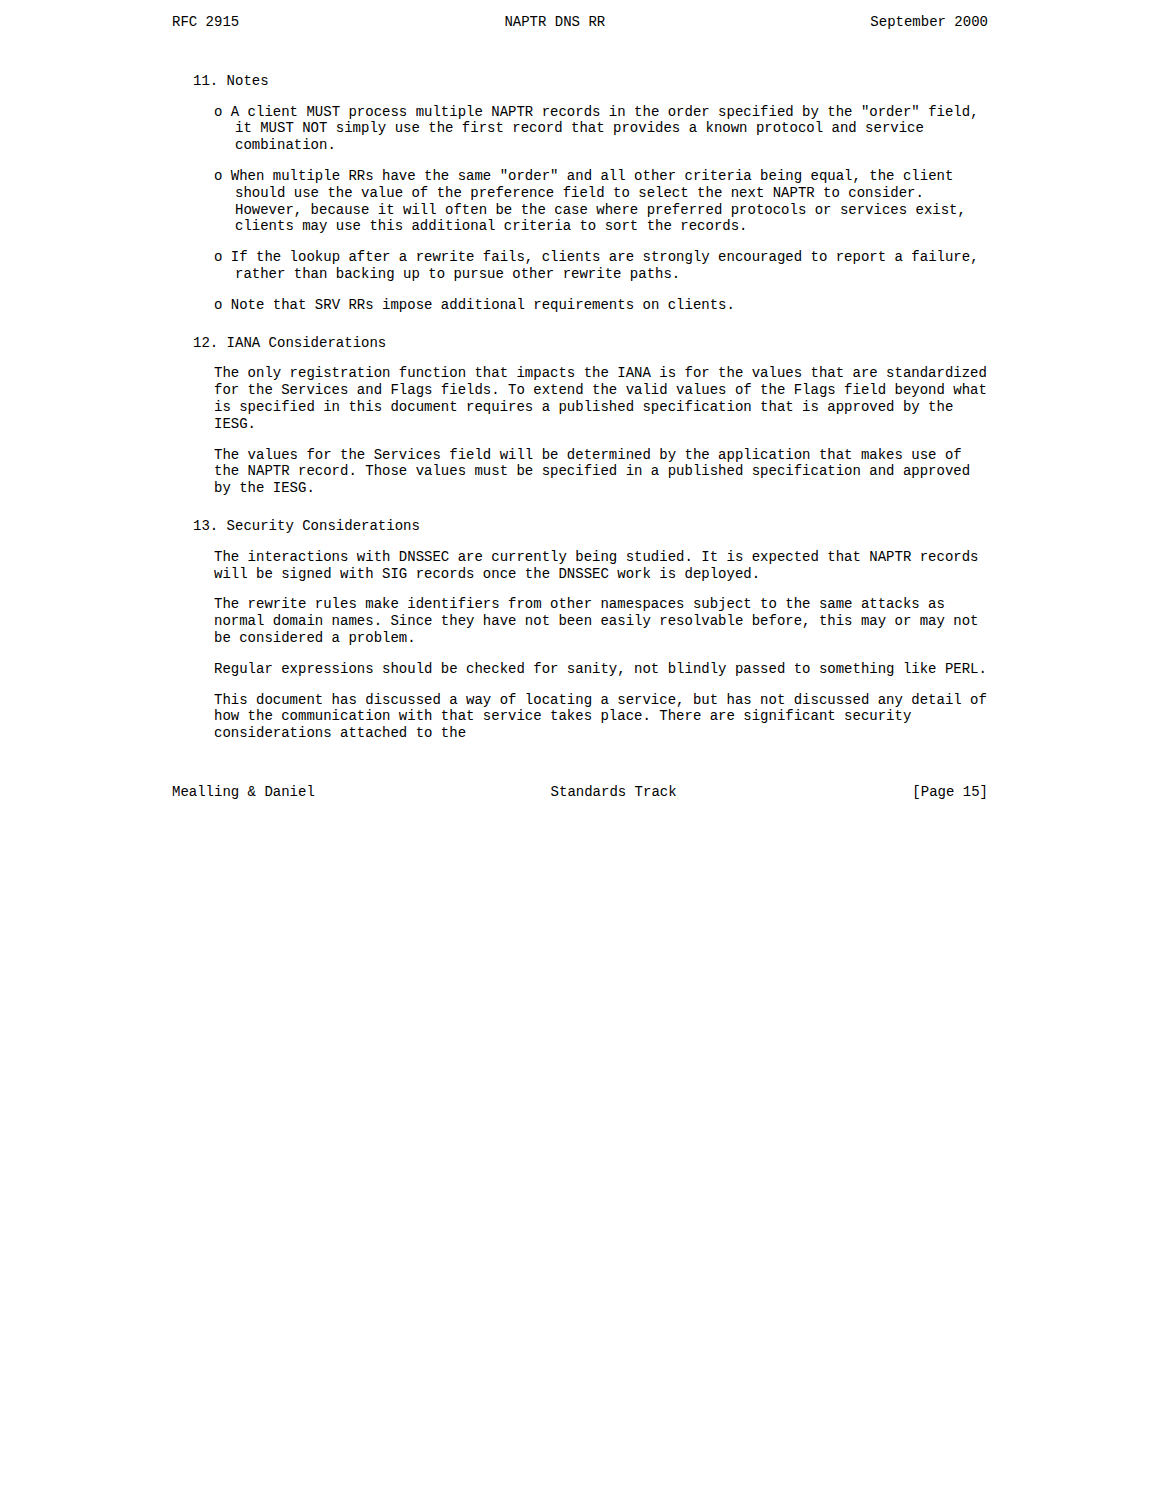RFC 2915 NAPTR DNS RR September 2000
11. Notes
A client MUST process multiple NAPTR records in the order specified by the "order" field, it MUST NOT simply use the first record that provides a known protocol and service combination.
When multiple RRs have the same "order" and all other criteria being equal, the client should use the value of the preference field to select the next NAPTR to consider. However, because it will often be the case where preferred protocols or services exist, clients may use this additional criteria to sort the records.
If the lookup after a rewrite fails, clients are strongly encouraged to report a failure, rather than backing up to pursue other rewrite paths.
Note that SRV RRs impose additional requirements on clients.
12. IANA Considerations
The only registration function that impacts the IANA is for the values that are standardized for the Services and Flags fields. To extend the valid values of the Flags field beyond what is specified in this document requires a published specification that is approved by the IESG.
The values for the Services field will be determined by the application that makes use of the NAPTR record. Those values must be specified in a published specification and approved by the IESG.
13. Security Considerations
The interactions with DNSSEC are currently being studied. It is expected that NAPTR records will be signed with SIG records once the DNSSEC work is deployed.
The rewrite rules make identifiers from other namespaces subject to the same attacks as normal domain names. Since they have not been easily resolvable before, this may or may not be considered a problem.
Regular expressions should be checked for sanity, not blindly passed to something like PERL.
This document has discussed a way of locating a service, but has not discussed any detail of how the communication with that service takes place. There are significant security considerations attached to the
Mealling & Daniel Standards Track [Page 15]